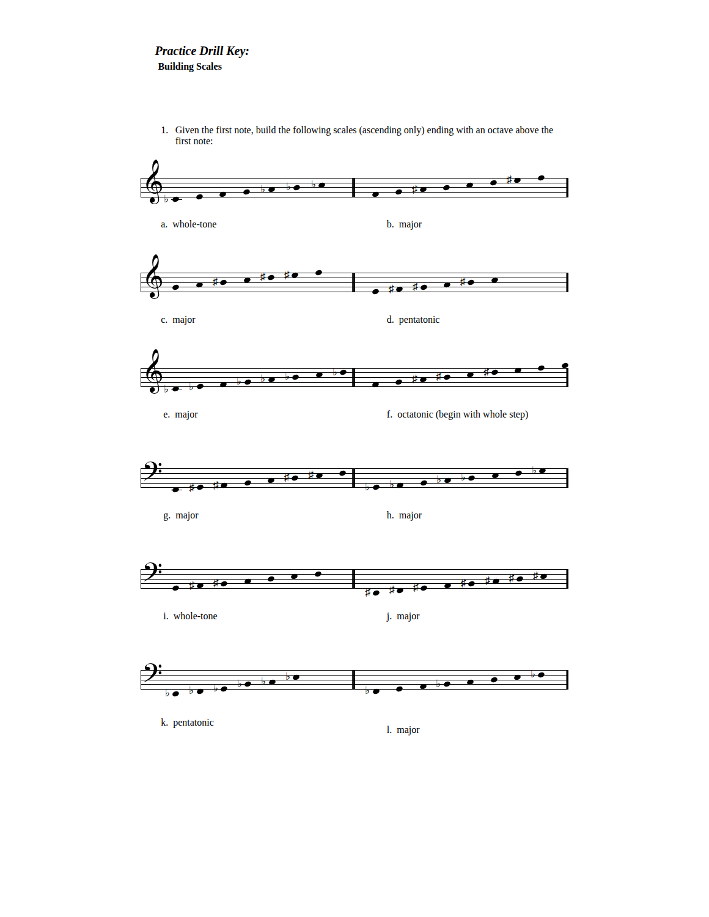Practice Drill Key:
Building Scales
1. Given the first note, build the following scales (ascending only) ending with an octave above the first note:
ROW 1: a. whole-tone | b. major
𝄞
♭
♭
♭
♭
♯
♯
a. whole-tone
b. major
ROW 2: c. major | d. pentatonic
𝄞
♯
♯
♯
♯
♯
♯
c. major
d. pentatonic
ROW 3: e. major | f. octatonic
𝄞
♭
♭
♭
♭
♭
♭
♯
♯
♯
e. major
f. octatonic (begin with whole step)
ROW 4: g. major | h. major
𝄢
♯
♯
♯
♯
♭
♭
♭
♭
♭
g. major
h. major
ROW 5: i. whole-tone | j. major
𝄢
♯
♯
♯
♯
♯
♯
♯
♯
♯
i. whole-tone
j. major
ROW 6: k. pentatonic | l. major
𝄢
♭
♭
♭
♭
♭
♭
♭
♭
♭
k. pentatonic
l. major